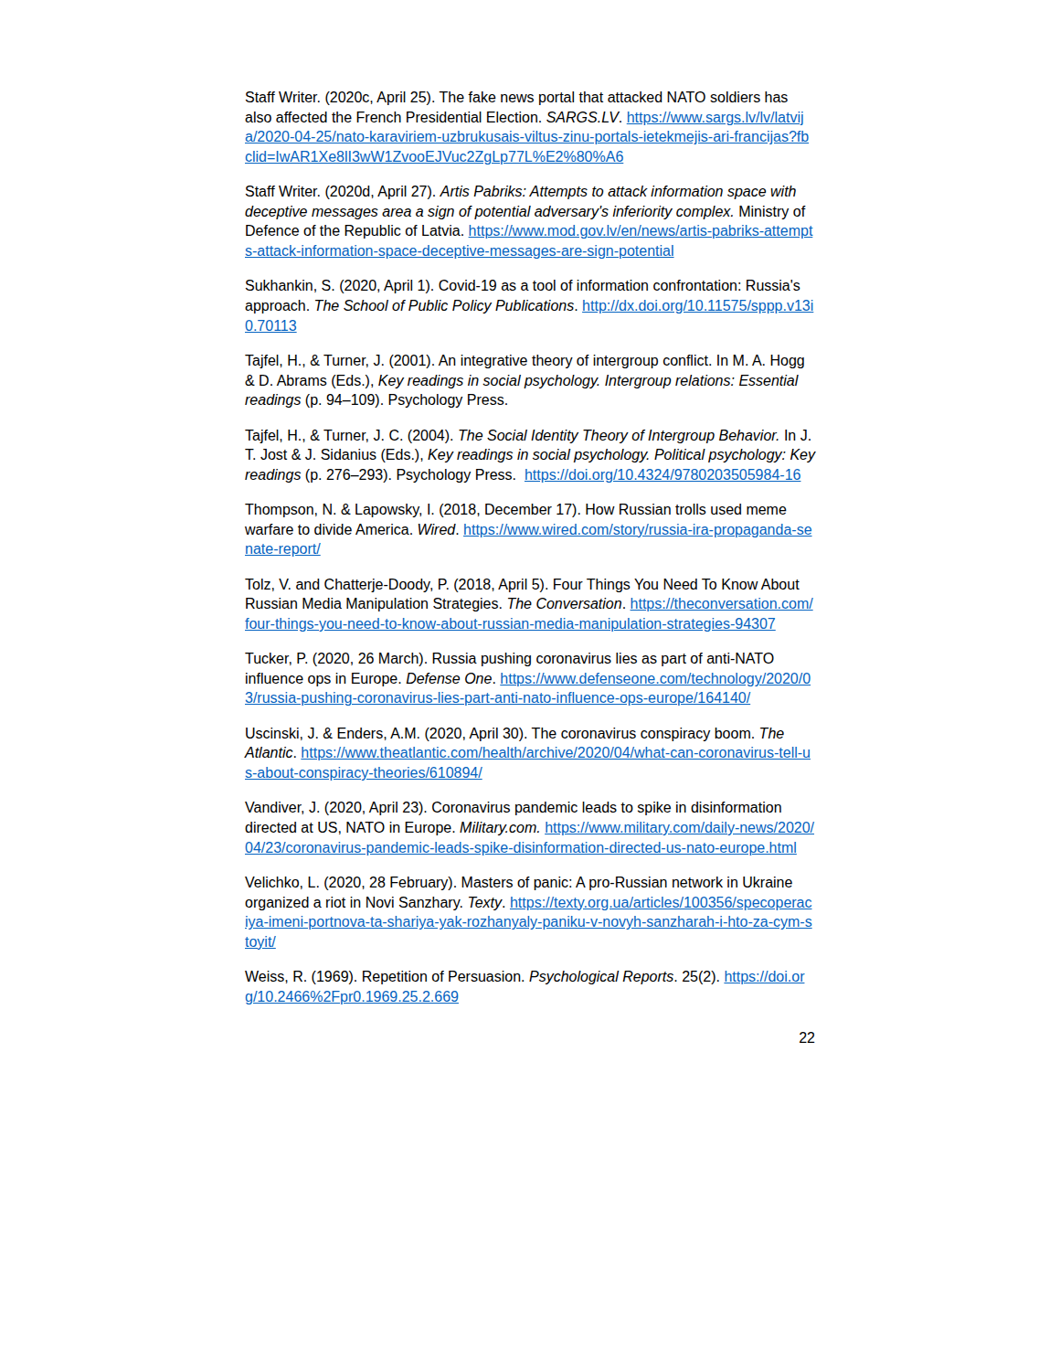Staff Writer. (2020c, April 25). The fake news portal that attacked NATO soldiers has also affected the French Presidential Election. SARGS.LV. https://www.sargs.lv/lv/latvija/2020-04-25/nato-karaviriem-uzbrukusais-viltus-zinu-portals-ietekmejis-ari-francijas?fbclid=IwAR1Xe8lI3wW1ZvooEJVuc2ZgLp77L%E2%80%A6
Staff Writer. (2020d, April 27). Artis Pabriks: Attempts to attack information space with deceptive messages area a sign of potential adversary's inferiority complex. Ministry of Defence of the Republic of Latvia. https://www.mod.gov.lv/en/news/artis-pabriks-attempts-attack-information-space-deceptive-messages-are-sign-potential
Sukhankin, S. (2020, April 1). Covid-19 as a tool of information confrontation: Russia's approach. The School of Public Policy Publications. http://dx.doi.org/10.11575/sppp.v13i0.70113
Tajfel, H., & Turner, J. (2001). An integrative theory of intergroup conflict. In M. A. Hogg & D. Abrams (Eds.), Key readings in social psychology. Intergroup relations: Essential readings (p. 94–109). Psychology Press.
Tajfel, H., & Turner, J. C. (2004). The Social Identity Theory of Intergroup Behavior. In J. T. Jost & J. Sidanius (Eds.), Key readings in social psychology. Political psychology: Key readings (p. 276–293). Psychology Press. https://doi.org/10.4324/9780203505984-16
Thompson, N. & Lapowsky, I. (2018, December 17). How Russian trolls used meme warfare to divide America. Wired. https://www.wired.com/story/russia-ira-propaganda-senate-report/
Tolz, V. and Chatterje-Doody, P. (2018, April 5). Four Things You Need To Know About Russian Media Manipulation Strategies. The Conversation. https://theconversation.com/four-things-you-need-to-know-about-russian-media-manipulation-strategies-94307
Tucker, P. (2020, 26 March). Russia pushing coronavirus lies as part of anti-NATO influence ops in Europe. Defense One. https://www.defenseone.com/technology/2020/03/russia-pushing-coronavirus-lies-part-anti-nato-influence-ops-europe/164140/
Uscinski, J. & Enders, A.M. (2020, April 30). The coronavirus conspiracy boom. The Atlantic. https://www.theatlantic.com/health/archive/2020/04/what-can-coronavirus-tell-us-about-conspiracy-theories/610894/
Vandiver, J. (2020, April 23). Coronavirus pandemic leads to spike in disinformation directed at US, NATO in Europe. Military.com. https://www.military.com/daily-news/2020/04/23/coronavirus-pandemic-leads-spike-disinformation-directed-us-nato-europe.html
Velichko, L. (2020, 28 February). Masters of panic: A pro-Russian network in Ukraine organized a riot in Novi Sanzhary. Texty. https://texty.org.ua/articles/100356/specoperaciya-imeni-portnova-ta-shariya-yak-rozhanyaly-paniku-v-novyh-sanzharah-i-hto-za-cym-stoyit/
Weiss, R. (1969). Repetition of Persuasion. Psychological Reports. 25(2). https://doi.org/10.2466%2Fpr0.1969.25.2.669
22